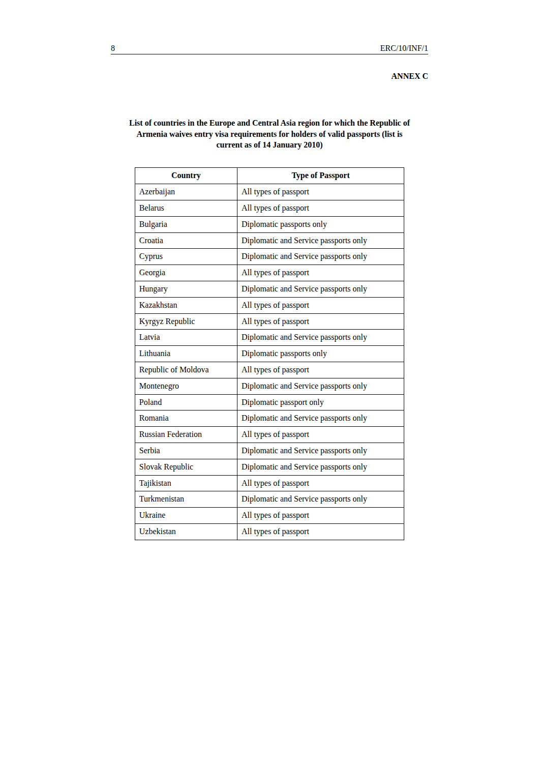8 ERC/10/INF/1
ANNEX C
List of countries in the Europe and Central Asia region for which the Republic of Armenia waives entry visa requirements for holders of valid passports (list is current as of 14 January 2010)
| Country | Type of Passport |
| --- | --- |
| Azerbaijan | All types of passport |
| Belarus | All types of passport |
| Bulgaria | Diplomatic passports only |
| Croatia | Diplomatic and Service passports only |
| Cyprus | Diplomatic and Service passports only |
| Georgia | All types of passport |
| Hungary | Diplomatic and Service passports only |
| Kazakhstan | All types of passport |
| Kyrgyz Republic | All types of passport |
| Latvia | Diplomatic and Service passports only |
| Lithuania | Diplomatic passports only |
| Republic of Moldova | All types of passport |
| Montenegro | Diplomatic and Service passports only |
| Poland | Diplomatic passport only |
| Romania | Diplomatic and Service passports only |
| Russian Federation | All types of passport |
| Serbia | Diplomatic and Service passports only |
| Slovak Republic | Diplomatic and Service passports only |
| Tajikistan | All types of passport |
| Turkmenistan | Diplomatic and Service passports only |
| Ukraine | All types of passport |
| Uzbekistan | All types of passport |